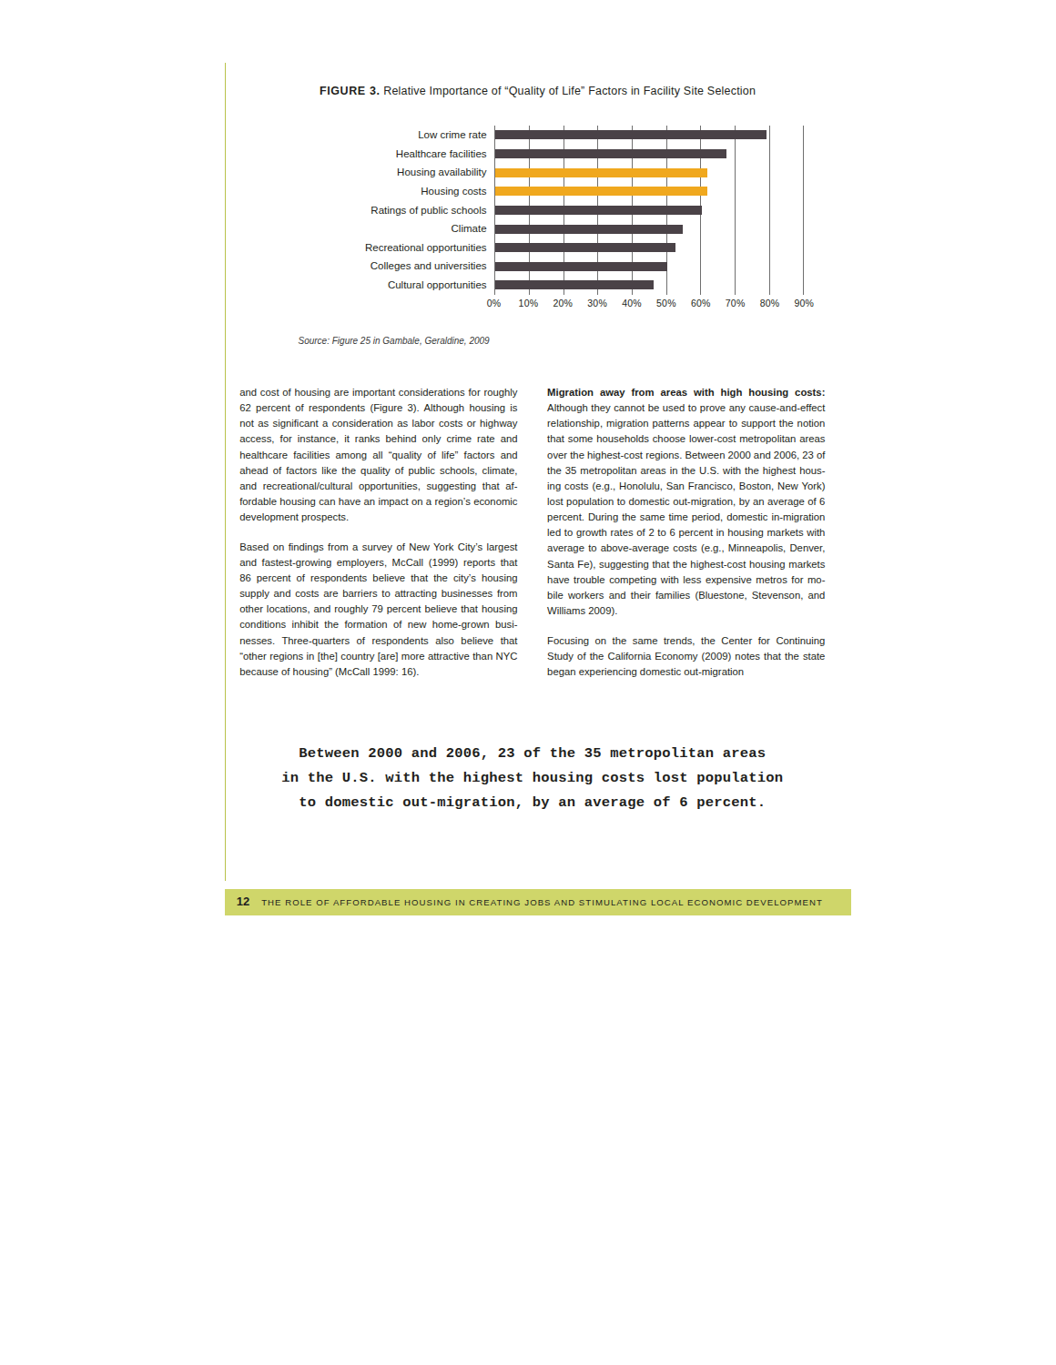FIGURE 3. Relative Importance of “Quality of Life” Factors in Facility Site Selection
Low crime rate
Healthcare facilities
Housing availability
Housing costs
Ratings of public schools
Climate
Recreational opportunities
Colleges and universities
Cultural opportunities
0% 10% 20% 30% 40% 50% 60% 70% 80% 90%
Source: Figure 25 in Gambale, Geraldine, 2009
and cost of housing are important considerations for roughly 62 percent of respondents (Figure 3). Although housing is not as significant a consideration as labor costs or highway access, for instance, it ranks behind only crime rate and healthcare facilities among all “quality of life” factors and ahead of factors like the quality of public schools, climate, and recreational/cultural opportunities, suggesting that affordable housing can have an impact on a region’s economic development prospects.
Based on findings from a survey of New York City’s largest and fastest-growing employers, McCall (1999) reports that 86 percent of respondents believe that the city’s housing supply and costs are barriers to attracting businesses from other locations, and roughly 79 percent believe that housing conditions inhibit the formation of new home-grown businesses. Three-quarters of respondents also believe that “other regions in [the] country [are] more attractive than NYC because of housing” (McCall 1999: 16).
Migration away from areas with high housing costs: Although they cannot be used to prove any cause-and-effect relationship, migration patterns appear to support the notion that some households choose lower-cost metropolitan areas over the highest-cost regions. Between 2000 and 2006, 23 of the 35 metropolitan areas in the U.S. with the highest housing costs (e.g., Honolulu, San Francisco, Boston, New York) lost population to domestic out-migration, by an average of 6 percent. During the same time period, domestic in-migration led to growth rates of 2 to 6 percent in housing markets with average to above-average costs (e.g., Minneapolis, Denver, Santa Fe), suggesting that the highest-cost housing markets have trouble competing with less expensive metros for mobile workers and their families (Bluestone, Stevenson, and Williams 2009).
Focusing on the same trends, the Center for Continuing Study of the California Economy (2009) notes that the state began experiencing domestic out-migration
Between 2000 and 2006, 23 of the 35 metropolitan areas
in the U.S. with the highest housing costs lost population
to domestic out-migration, by an average of 6 percent.
12
The Role of Affordable Housing in Creating Jobs and Stimulating Local Economic Development